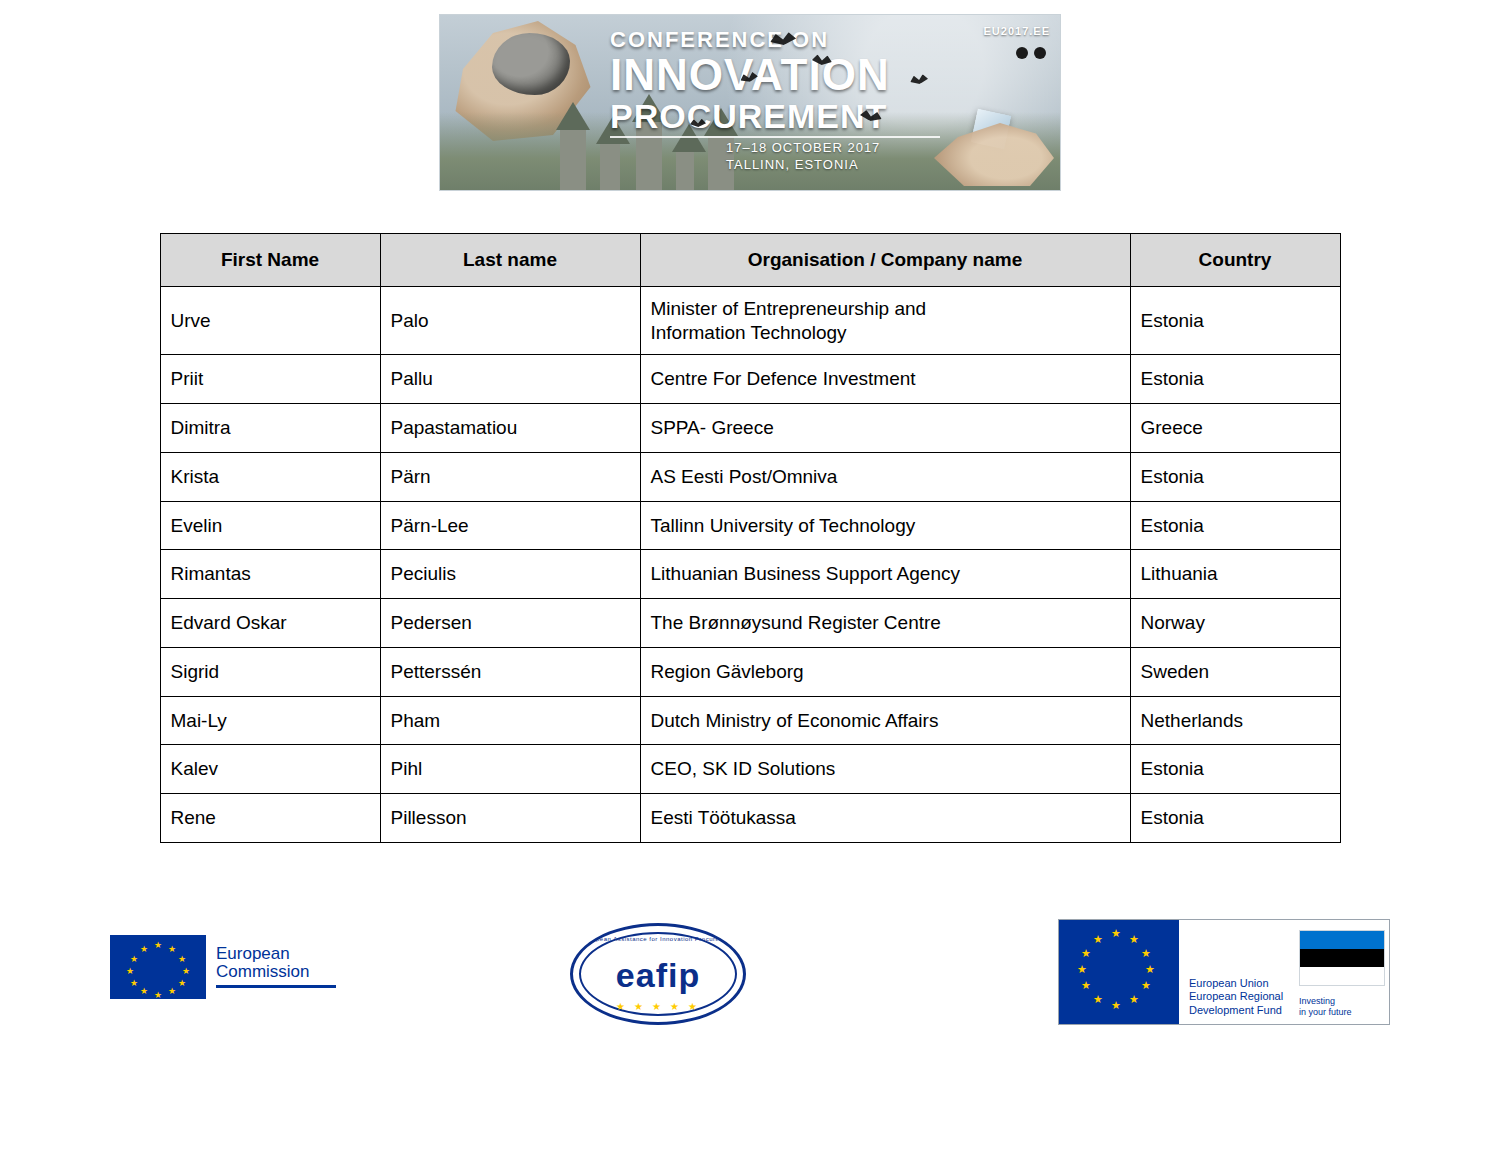CONFERENCE ON
INNOVATION
PROCUREMENT
17–18 OCTOBER 2017 TALLINN, ESTONIA
EU2017.EE
| First Name | Last name | Organisation / Company name | Country |
| --- | --- | --- | --- |
| Urve | Palo | Minister of Entrepreneurship and Information Technology | Estonia |
| Priit | Pallu | Centre For Defence Investment | Estonia |
| Dimitra | Papastamatiou | SPPA- Greece | Greece |
| Krista | Pärn | AS Eesti Post/Omniva | Estonia |
| Evelin | Pärn-Lee | Tallinn University of Technology | Estonia |
| Rimantas | Peciulis | Lithuanian Business Support Agency | Lithuania |
| Edvard Oskar | Pedersen | The Brønnøysund Register Centre | Norway |
| Sigrid | Petterssén | Region Gävleborg | Sweden |
| Mai-Ly | Pham | Dutch Ministry of Economic Affairs | Netherlands |
| Kalev | Pihl | CEO, SK ID Solutions | Estonia |
| Rene | Pillesson | Eesti Töötukassa | Estonia |
★
★
★
★
★
★
★
★
★
★
★
★
European
Commission
European Assistance for Innovation Procurement
eafip
★ ★ ★ ★ ★
★
★
★
★
★
★
★
★
★
★
★
★
European Union
European Regional
Development Fund
Investing
in your future